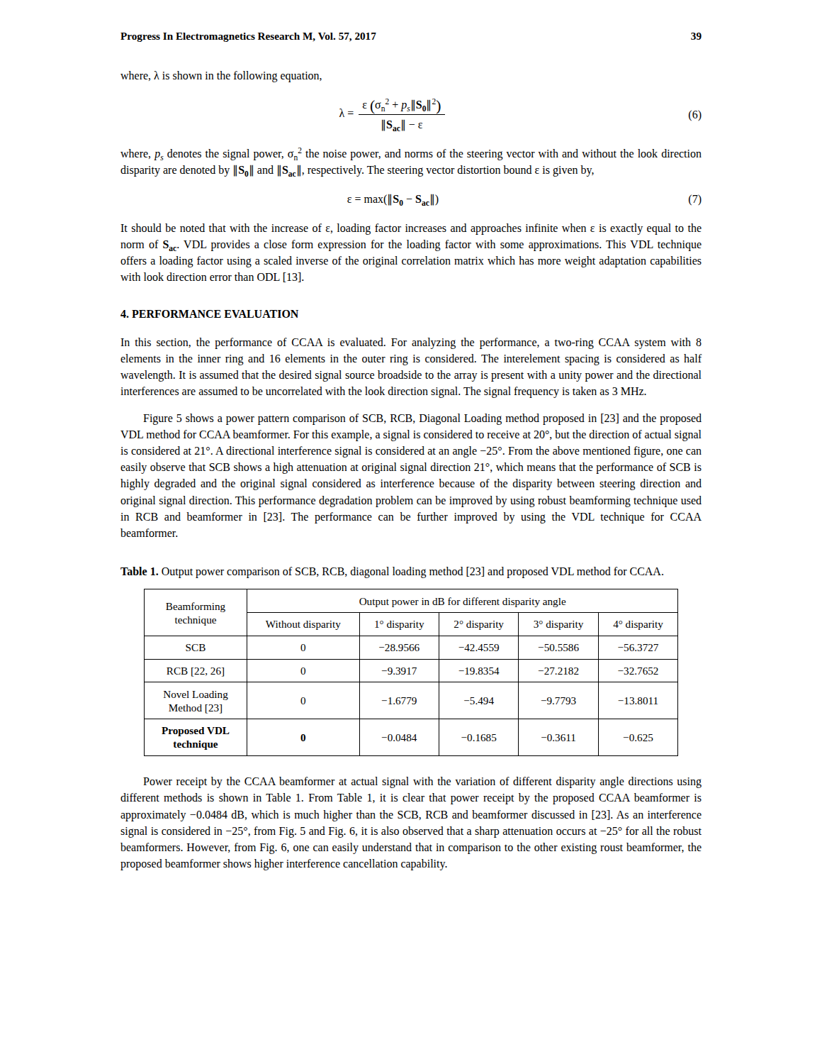Progress In Electromagnetics Research M, Vol. 57, 2017 39
where, λ is shown in the following equation,
λ = ε (σn2 + ps∥S0∥2) ∥Sac∥ − ε
(6)
where, ps denotes the signal power, σn2 the noise power, and norms of the steering vector with and without the look direction disparity are denoted by ∥S0∥ and ∥Sac∥, respectively. The steering vector distortion bound ε is given by,
ε = max(∥S0 − Sac∥)
(7)
It should be noted that with the increase of ε, loading factor increases and approaches infinite when ε is exactly equal to the norm of Sac. VDL provides a close form expression for the loading factor with some approximations. This VDL technique offers a loading factor using a scaled inverse of the original correlation matrix which has more weight adaptation capabilities with look direction error than ODL [13].
4. PERFORMANCE EVALUATION
In this section, the performance of CCAA is evaluated. For analyzing the performance, a two-ring CCAA system with 8 elements in the inner ring and 16 elements in the outer ring is considered. The interelement spacing is considered as half wavelength. It is assumed that the desired signal source broadside to the array is present with a unity power and the directional interferences are assumed to be uncorrelated with the look direction signal. The signal frequency is taken as 3 MHz.
Figure 5 shows a power pattern comparison of SCB, RCB, Diagonal Loading method proposed in [23] and the proposed VDL method for CCAA beamformer. For this example, a signal is considered to receive at 20°, but the direction of actual signal is considered at 21°. A directional interference signal is considered at an angle −25°. From the above mentioned figure, one can easily observe that SCB shows a high attenuation at original signal direction 21°, which means that the performance of SCB is highly degraded and the original signal considered as interference because of the disparity between steering direction and original signal direction. This performance degradation problem can be improved by using robust beamforming technique used in RCB and beamformer in [23]. The performance can be further improved by using the VDL technique for CCAA beamformer.
Table 1. Output power comparison of SCB, RCB, diagonal loading method [23] and proposed VDL method for CCAA.
| Beamforming technique | Output power in dB for different disparity angle |
| --- | --- |
| Without disparity | 1° disparity | 2° disparity | 3° disparity | 4° disparity |
| SCB | 0 | −28.9566 | −42.4559 | −50.5586 | −56.3727 |
| RCB [22, 26] | 0 | −9.3917 | −19.8354 | −27.2182 | −32.7652 |
| Novel Loading Method [23] | 0 | −1.6779 | −5.494 | −9.7793 | −13.8011 |
| Proposed VDL technique | 0 | −0.0484 | −0.1685 | −0.3611 | −0.625 |
Power receipt by the CCAA beamformer at actual signal with the variation of different disparity angle directions using different methods is shown in Table 1. From Table 1, it is clear that power receipt by the proposed CCAA beamformer is approximately −0.0484 dB, which is much higher than the SCB, RCB and beamformer discussed in [23]. As an interference signal is considered in −25°, from Fig. 5 and Fig. 6, it is also observed that a sharp attenuation occurs at −25° for all the robust beamformers. However, from Fig. 6, one can easily understand that in comparison to the other existing roust beamformer, the proposed beamformer shows higher interference cancellation capability.